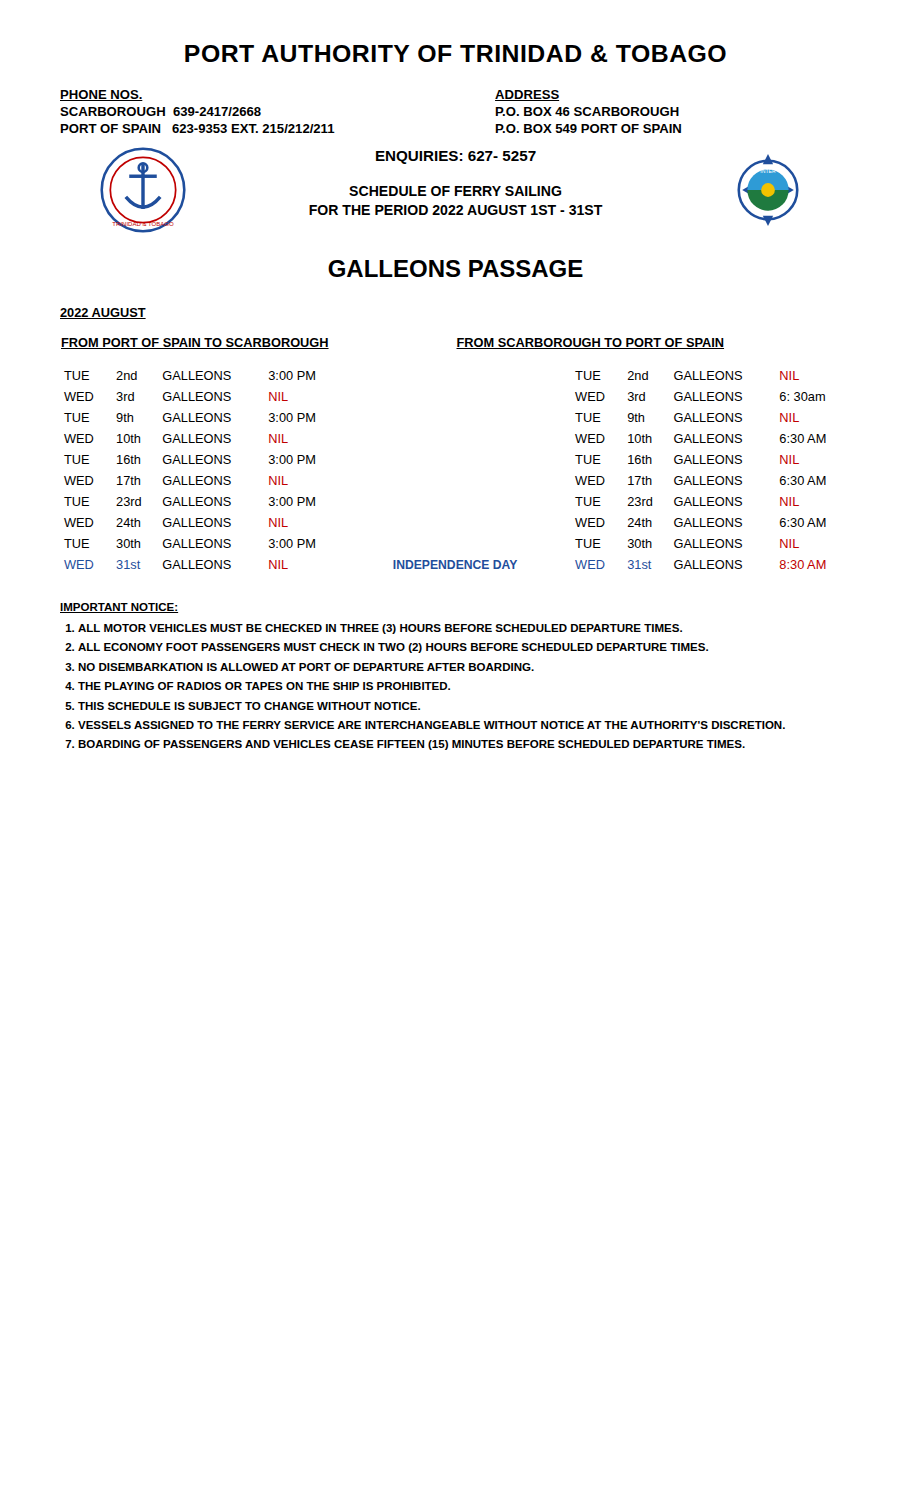PORT AUTHORITY OF TRINIDAD & TOBAGO
| PHONE NOS. | ADDRESS |
| SCARBOROUGH 639-2417/2668 | P.O. BOX 46 SCARBOROUGH |
| PORT OF SPAIN 623-9353 EXT. 215/212/211 | P.O. BOX 549 PORT OF SPAIN |
TRINIDAD & TOBAGO
ENQUIRIES: 627- 5257
SCHEDULE OF FERRY SAILING
FOR THE PERIOD 2022 AUGUST 1ST - 31ST
INTER
GALLEONS PASSAGE
2022 AUGUST
| FROM PORT OF SPAIN TO SCARBOROUGH | FROM SCARBOROUGH TO PORT OF SPAIN |
| TUE | 2nd | GALLEONS | 3:00 PM | | | TUE | 2nd | GALLEONS | NIL |
| WED | 3rd | GALLEONS | NIL | | | WED | 3rd | GALLEONS | 6: 30am |
| TUE | 9th | GALLEONS | 3:00 PM | | | TUE | 9th | GALLEONS | NIL |
| WED | 10th | GALLEONS | NIL | | | WED | 10th | GALLEONS | 6:30 AM |
| TUE | 16th | GALLEONS | 3:00 PM | | | TUE | 16th | GALLEONS | NIL |
| WED | 17th | GALLEONS | NIL | | | WED | 17th | GALLEONS | 6:30 AM |
| TUE | 23rd | GALLEONS | 3:00 PM | | | TUE | 23rd | GALLEONS | NIL |
| WED | 24th | GALLEONS | NIL | | | WED | 24th | GALLEONS | 6:30 AM |
| TUE | 30th | GALLEONS | 3:00 PM | | | TUE | 30th | GALLEONS | NIL |
| WED | 31st | GALLEONS | NIL | | INDEPENDENCE DAY | WED | 31st | GALLEONS | 8:30 AM |
IMPORTANT NOTICE:
ALL MOTOR VEHICLES MUST BE CHECKED IN THREE (3) HOURS BEFORE SCHEDULED DEPARTURE TIMES.
ALL ECONOMY FOOT PASSENGERS MUST CHECK IN TWO (2) HOURS BEFORE SCHEDULED DEPARTURE TIMES.
NO DISEMBARKATION IS ALLOWED AT PORT OF DEPARTURE AFTER BOARDING.
THE PLAYING OF RADIOS OR TAPES ON THE SHIP IS PROHIBITED.
THIS SCHEDULE IS SUBJECT TO CHANGE WITHOUT NOTICE.
VESSELS ASSIGNED TO THE FERRY SERVICE ARE INTERCHANGEABLE WITHOUT NOTICE AT THE AUTHORITY'S DISCRETION.
BOARDING OF PASSENGERS AND VEHICLES CEASE FIFTEEN (15) MINUTES BEFORE SCHEDULED DEPARTURE TIMES.